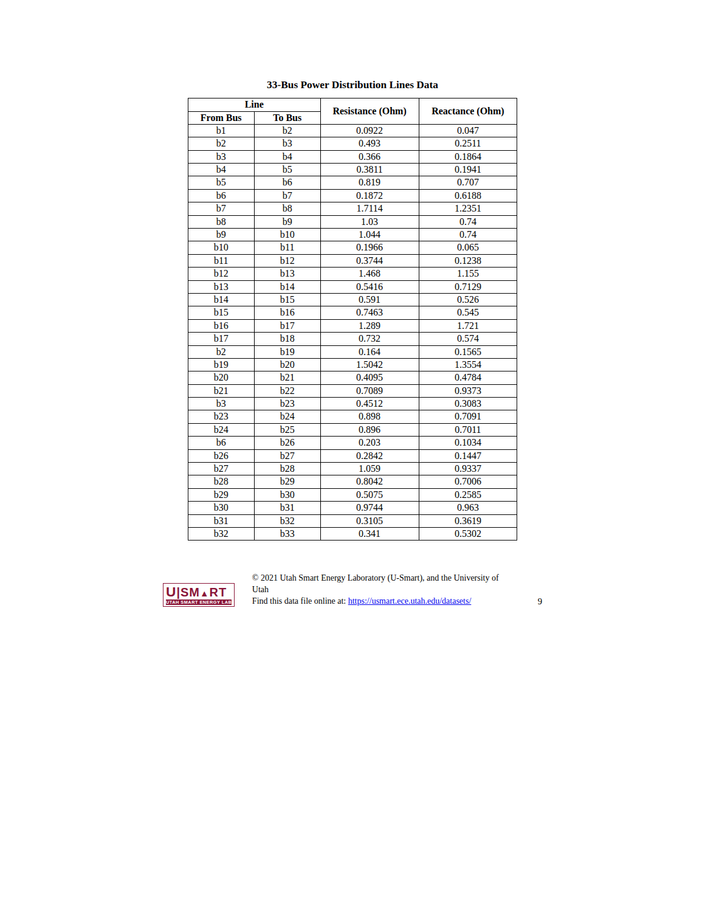33-Bus Power Distribution Lines Data
| Line | Resistance (Ohm) | Reactance (Ohm) |
| --- | --- | --- |
| From Bus | To Bus |
| b1 | b2 | 0.0922 | 0.047 |
| b2 | b3 | 0.493 | 0.2511 |
| b3 | b4 | 0.366 | 0.1864 |
| b4 | b5 | 0.3811 | 0.1941 |
| b5 | b6 | 0.819 | 0.707 |
| b6 | b7 | 0.1872 | 0.6188 |
| b7 | b8 | 1.7114 | 1.2351 |
| b8 | b9 | 1.03 | 0.74 |
| b9 | b10 | 1.044 | 0.74 |
| b10 | b11 | 0.1966 | 0.065 |
| b11 | b12 | 0.3744 | 0.1238 |
| b12 | b13 | 1.468 | 1.155 |
| b13 | b14 | 0.5416 | 0.7129 |
| b14 | b15 | 0.591 | 0.526 |
| b15 | b16 | 0.7463 | 0.545 |
| b16 | b17 | 1.289 | 1.721 |
| b17 | b18 | 0.732 | 0.574 |
| b2 | b19 | 0.164 | 0.1565 |
| b19 | b20 | 1.5042 | 1.3554 |
| b20 | b21 | 0.4095 | 0.4784 |
| b21 | b22 | 0.7089 | 0.9373 |
| b3 | b23 | 0.4512 | 0.3083 |
| b23 | b24 | 0.898 | 0.7091 |
| b24 | b25 | 0.896 | 0.7011 |
| b6 | b26 | 0.203 | 0.1034 |
| b26 | b27 | 0.2842 | 0.1447 |
| b27 | b28 | 1.059 | 0.9337 |
| b28 | b29 | 0.8042 | 0.7006 |
| b29 | b30 | 0.5075 | 0.2585 |
| b30 | b31 | 0.9744 | 0.963 |
| b31 | b32 | 0.3105 | 0.3619 |
| b32 | b33 | 0.341 | 0.5302 |
U|SM▲RT
UTAH SMART ENERGY LAB
© 2021 Utah Smart Energy Laboratory (U-Smart), and the University of Utah
Find this data file online at: https://usmart.ece.utah.edu/datasets/
9